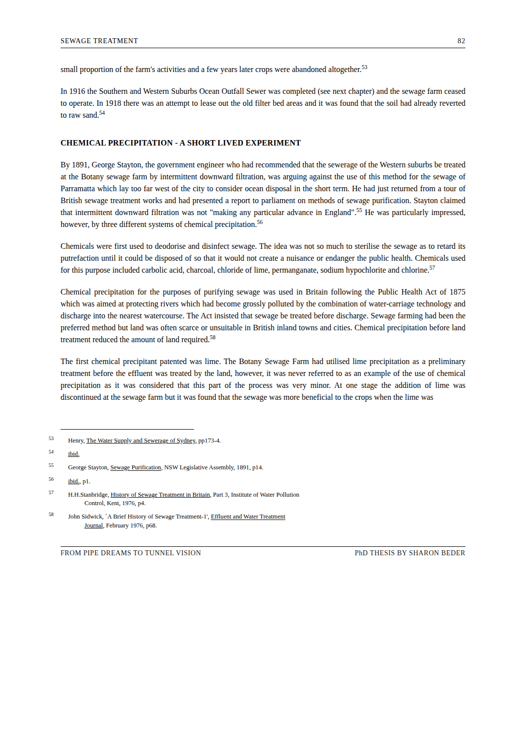Sewage Treatment 82
small proportion of the farm's activities and a few years later crops were abandoned altogether.53
In 1916 the Southern and Western Suburbs Ocean Outfall Sewer was completed (see next chapter) and the sewage farm ceased to operate. In 1918 there was an attempt to lease out the old filter bed areas and it was found that the soil had already reverted to raw sand.54
Chemical Precipitation - A Short Lived Experiment
By 1891, George Stayton, the government engineer who had recommended that the sewerage of the Western suburbs be treated at the Botany sewage farm by intermittent downward filtration, was arguing against the use of this method for the sewage of Parramatta which lay too far west of the city to consider ocean disposal in the short term. He had just returned from a tour of British sewage treatment works and had presented a report to parliament on methods of sewage purification. Stayton claimed that intermittent downward filtration was not "making any particular advance in England".55 He was particularly impressed, however, by three different systems of chemical precipitation.56
Chemicals were first used to deodorise and disinfect sewage. The idea was not so much to sterilise the sewage as to retard its putrefaction until it could be disposed of so that it would not create a nuisance or endanger the public health. Chemicals used for this purpose included carbolic acid, charcoal, chloride of lime, permanganate, sodium hypochlorite and chlorine.57
Chemical precipitation for the purposes of purifying sewage was used in Britain following the Public Health Act of 1875 which was aimed at protecting rivers which had become grossly polluted by the combination of water-carriage technology and discharge into the nearest watercourse. The Act insisted that sewage be treated before discharge. Sewage farming had been the preferred method but land was often scarce or unsuitable in British inland towns and cities. Chemical precipitation before land treatment reduced the amount of land required.58
The first chemical precipitant patented was lime. The Botany Sewage Farm had utilised lime precipitation as a preliminary treatment before the effluent was treated by the land, however, it was never referred to as an example of the use of chemical precipitation as it was considered that this part of the process was very minor. At one stage the addition of lime was discontinued at the sewage farm but it was found that the sewage was more beneficial to the crops when the lime was
53 Henry, The Water Supply and Sewerage of Sydney, pp173-4.
54 ibid.
55 George Stayton, Sewage Purification, NSW Legislative Assembly, 1891, p14.
56 ibid., p1.
57 H.H.Stanbridge, History of Sewage Treatment in Britain, Part 3, Institute of Water PollutionControl, Kent, 1976, p4.
58 John Sidwick, `A Brief History of Sewage Treatment-1', Effluent and Water Treatment Journal, February 1976, p68.
FROM PIPE DREAMS TO TUNNEL VISION PhD THESIS BY SHARON BEDER